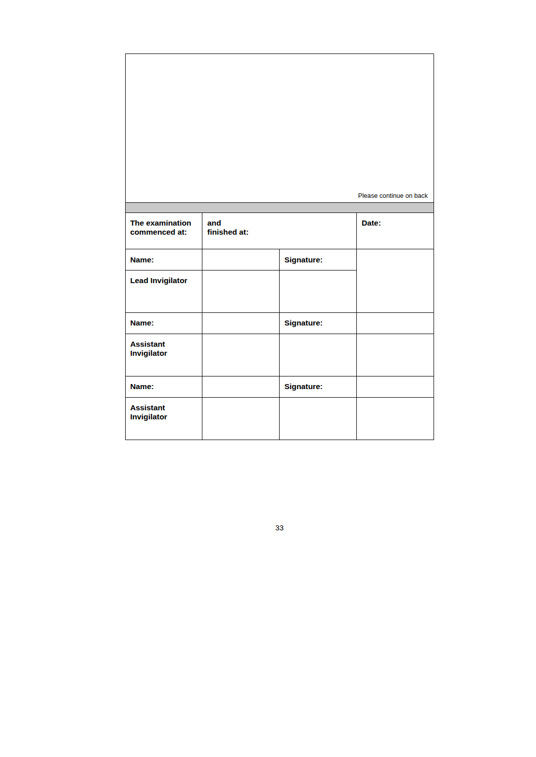Please continue on back
| The examination commenced at: | and finished at: | Date: |
| Name: | | Signature: | |
| Lead Invigilator | | |
| Name: | | Signature: | |
| Assistant Invigilator | | | |
| Name: | | Signature: | |
| Assistant Invigilator | | | |
33